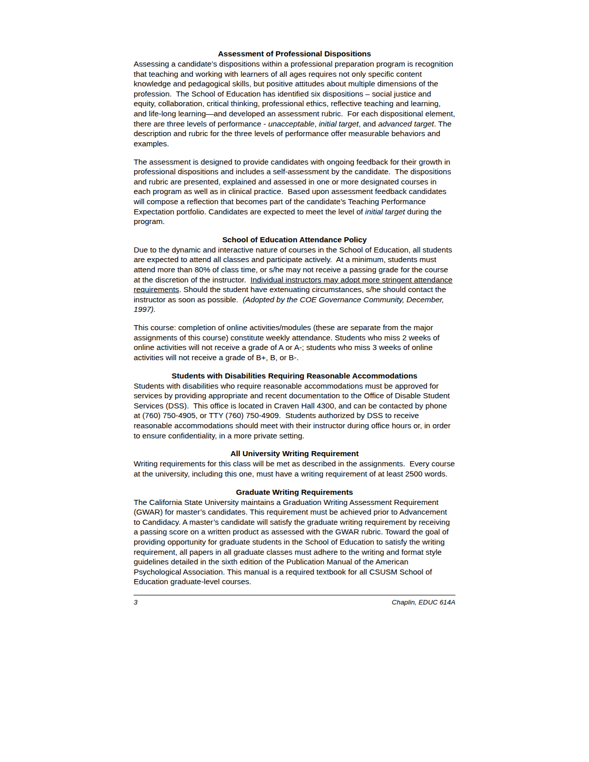Assessment of Professional Dispositions
Assessing a candidate’s dispositions within a professional preparation program is recognition that teaching and working with learners of all ages requires not only specific content knowledge and pedagogical skills, but positive attitudes about multiple dimensions of the profession. The School of Education has identified six dispositions – social justice and equity, collaboration, critical thinking, professional ethics, reflective teaching and learning, and life-long learning—and developed an assessment rubric. For each dispositional element, there are three levels of performance - unacceptable, initial target, and advanced target. The description and rubric for the three levels of performance offer measurable behaviors and examples.
The assessment is designed to provide candidates with ongoing feedback for their growth in professional dispositions and includes a self-assessment by the candidate. The dispositions and rubric are presented, explained and assessed in one or more designated courses in each program as well as in clinical practice. Based upon assessment feedback candidates will compose a reflection that becomes part of the candidate’s Teaching Performance Expectation portfolio. Candidates are expected to meet the level of initial target during the program.
School of Education Attendance Policy
Due to the dynamic and interactive nature of courses in the School of Education, all students are expected to attend all classes and participate actively. At a minimum, students must attend more than 80% of class time, or s/he may not receive a passing grade for the course at the discretion of the instructor. Individual instructors may adopt more stringent attendance requirements. Should the student have extenuating circumstances, s/he should contact the instructor as soon as possible. (Adopted by the COE Governance Community, December, 1997).
This course: completion of online activities/modules (these are separate from the major assignments of this course) constitute weekly attendance. Students who miss 2 weeks of online activities will not receive a grade of A or A-; students who miss 3 weeks of online activities will not receive a grade of B+, B, or B-.
Students with Disabilities Requiring Reasonable Accommodations
Students with disabilities who require reasonable accommodations must be approved for services by providing appropriate and recent documentation to the Office of Disable Student Services (DSS). This office is located in Craven Hall 4300, and can be contacted by phone at (760) 750-4905, or TTY (760) 750-4909. Students authorized by DSS to receive reasonable accommodations should meet with their instructor during office hours or, in order to ensure confidentiality, in a more private setting.
All University Writing Requirement
Writing requirements for this class will be met as described in the assignments. Every course at the university, including this one, must have a writing requirement of at least 2500 words.
Graduate Writing Requirements
The California State University maintains a Graduation Writing Assessment Requirement (GWAR) for master’s candidates. This requirement must be achieved prior to Advancement to Candidacy. A master’s candidate will satisfy the graduate writing requirement by receiving a passing score on a written product as assessed with the GWAR rubric. Toward the goal of providing opportunity for graduate students in the School of Education to satisfy the writing requirement, all papers in all graduate classes must adhere to the writing and format style guidelines detailed in the sixth edition of the Publication Manual of the American Psychological Association. This manual is a required textbook for all CSUSM School of Education graduate-level courses.
3 Chaplin, EDUC 614A